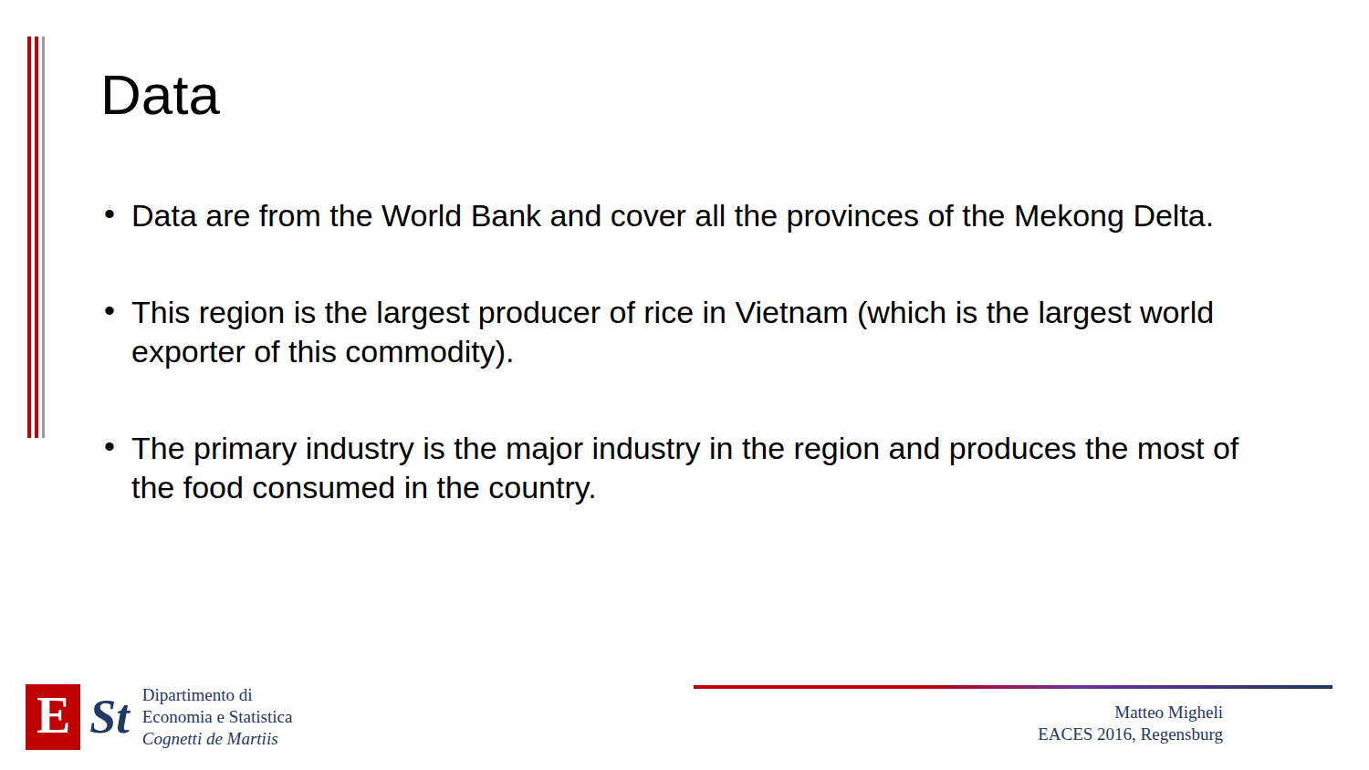Data
Data are from the World Bank and cover all the provinces of the Mekong Delta.
This region is the largest producer of rice in Vietnam (which is the largest world exporter of this commodity).
The primary industry is the major industry in the region and produces the most of the food consumed in the country.
E
St
Dipartimento di
Economia e Statistica
Cognetti de Martiis
Matteo Migheli
EACES 2016, Regensburg